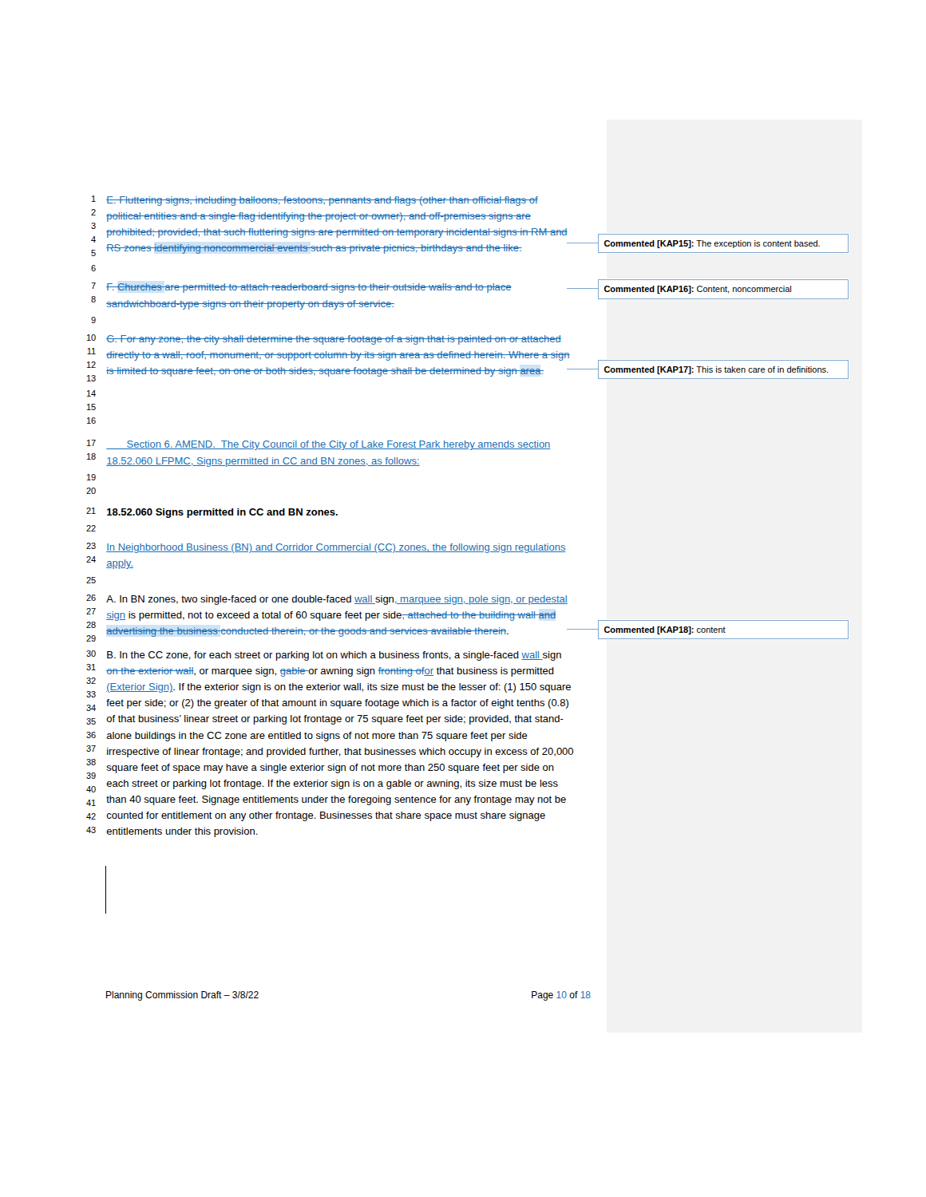| 1 2 3 4 5 | E. Fluttering signs, including balloons, festoons, pennants and flags (other than official flags of political entities and a single flag identifying the project or owner), and off-premises signs are prohibited; provided, that such fluttering signs are permitted on temporary incidental signs in RM and RS zones identifying noncommercial events such as private picnics, birthdays and the like. | Commented [KAP15]: The exception is content based. |
| 6 | | |
| 7 8 | F. Churches are permitted to attach readerboard signs to their outside walls and to place sandwichboard-type signs on their property on days of service. | Commented [KAP16]: Content, noncommercial |
| 9 | | |
| 10 11 12 13 | G. For any zone, the city shall determine the square footage of a sign that is painted on or attached directly to a wall, roof, monument, or support column by its sign area as defined herein. Where a sign is limited to square feet, on one or both sides, square footage shall be determined by sign area . | Commented [KAP17]: This is taken care of in definitions. |
| 14 15 16 | | |
| 17 18 | Section 6. AMEND. The City Council of the City of Lake Forest Park hereby amends section 18.52.060 LFPMC, Signs permitted in CC and BN zones, as follows: | |
| 19 20 | | |
| 21 | 18.52.060 Signs permitted in CC and BN zones. | |
| 22 | | |
| 23 24 | In Neighborhood Business (BN) and Corridor Commercial (CC) zones, the following sign regulations apply. | |
| 25 | | |
| 26 27 28 29 | A. In BN zones, two single-faced or one double-faced wall sign , marquee sign, pole sign, or pedestal sign is permitted, not to exceed a total of 60 square feet per side , attached to the building wall and advertising the business conducted therein, or the goods and services available therein . | Commented [KAP18]: content |
| 30 31 32 33 34 35 36 37 38 39 40 41 42 43 | B. In the CC zone, for each street or parking lot on which a business fronts, a single-faced wall sign on the exterior wall , or marquee sign, gable or awning sign fronting of or that business is permitted (Exterior Sign) . If the exterior sign is on the exterior wall, its size must be the lesser of: (1) 150 square feet per side; or (2) the greater of that amount in square footage which is a factor of eight tenths (0.8) of that business’ linear street or parking lot frontage or 75 square feet per side; provided, that stand-alone buildings in the CC zone are entitled to signs of not more than 75 square feet per side irrespective of linear frontage; and provided further, that businesses which occupy in excess of 20,000 square feet of space may have a single exterior sign of not more than 250 square feet per side on each street or parking lot frontage. If the exterior sign is on a gable or awning, its size must be less than 40 square feet. Signage entitlements under the foregoing sentence for any frontage may not be counted for entitlement on any other frontage. Businesses that share space must share signage entitlements under this provision. | |
Planning Commission Draft – 3/8/22
Page 10 of 18